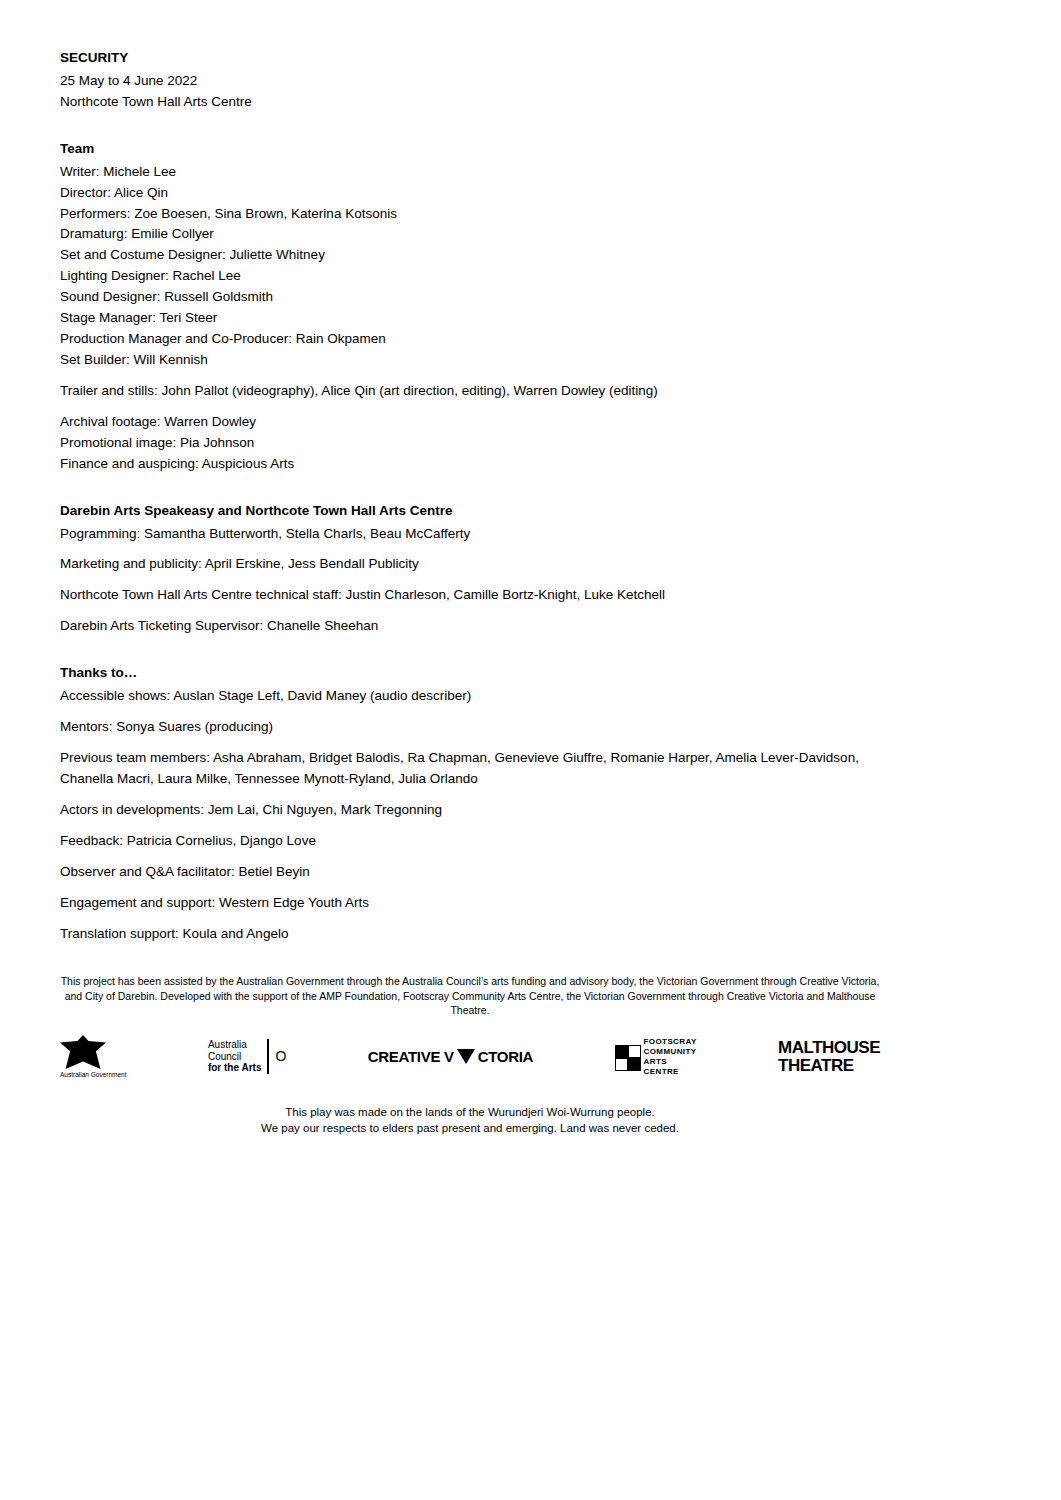SECURITY
25 May to 4 June 2022
Northcote Town Hall Arts Centre
Team
Writer: Michele Lee
Director: Alice Qin
Performers: Zoe Boesen, Sina Brown, Katerina Kotsonis
Dramaturg: Emilie Collyer
Set and Costume Designer: Juliette Whitney
Lighting Designer: Rachel Lee
Sound Designer: Russell Goldsmith
Stage Manager: Teri Steer
Production Manager and Co-Producer: Rain Okpamen
Set Builder: Will Kennish
Trailer and stills: John Pallot (videography), Alice Qin (art direction, editing), Warren Dowley (editing)
Archival footage: Warren Dowley
Promotional image: Pia Johnson
Finance and auspicing: Auspicious Arts
Darebin Arts Speakeasy and Northcote Town Hall Arts Centre
Pogramming: Samantha Butterworth, Stella Charls, Beau McCafferty
Marketing and publicity: April Erskine, Jess Bendall Publicity
Northcote Town Hall Arts Centre technical staff: Justin Charleson, Camille Bortz-Knight, Luke Ketchell
Darebin Arts Ticketing Supervisor: Chanelle Sheehan
Thanks to…
Accessible shows: Auslan Stage Left, David Maney (audio describer)
Mentors: Sonya Suares (producing)
Previous team members: Asha Abraham, Bridget Balodis, Ra Chapman, Genevieve Giuffre, Romanie Harper, Amelia Lever-Davidson, Chanella Macri, Laura Milke, Tennessee Mynott-Ryland, Julia Orlando
Actors in developments: Jem Lai, Chi Nguyen, Mark Tregonning
Feedback: Patricia Cornelius, Django Love
Observer and Q&A facilitator: Betiel Beyin
Engagement and support: Western Edge Youth Arts
Translation support: Koula and Angelo
This project has been assisted by the Australian Government through the Australia Council’s arts funding and advisory body, the Victorian Government through Creative Victoria, and City of Darebin. Developed with the support of the AMP Foundation, Footscray Community Arts Centre, the Victorian Government through Creative Victoria and Malthouse Theatre.
Australian Government
Australia
Council
for the Arts
O
CREATIVE V CTORIA
FOOTSCRAY
COMMUNITY
ARTS
CENTRE
MALTHOUSE
THEATRE
This play was made on the lands of the Wurundjeri Woi-Wurrung people.
We pay our respects to elders past present and emerging. Land was never ceded.